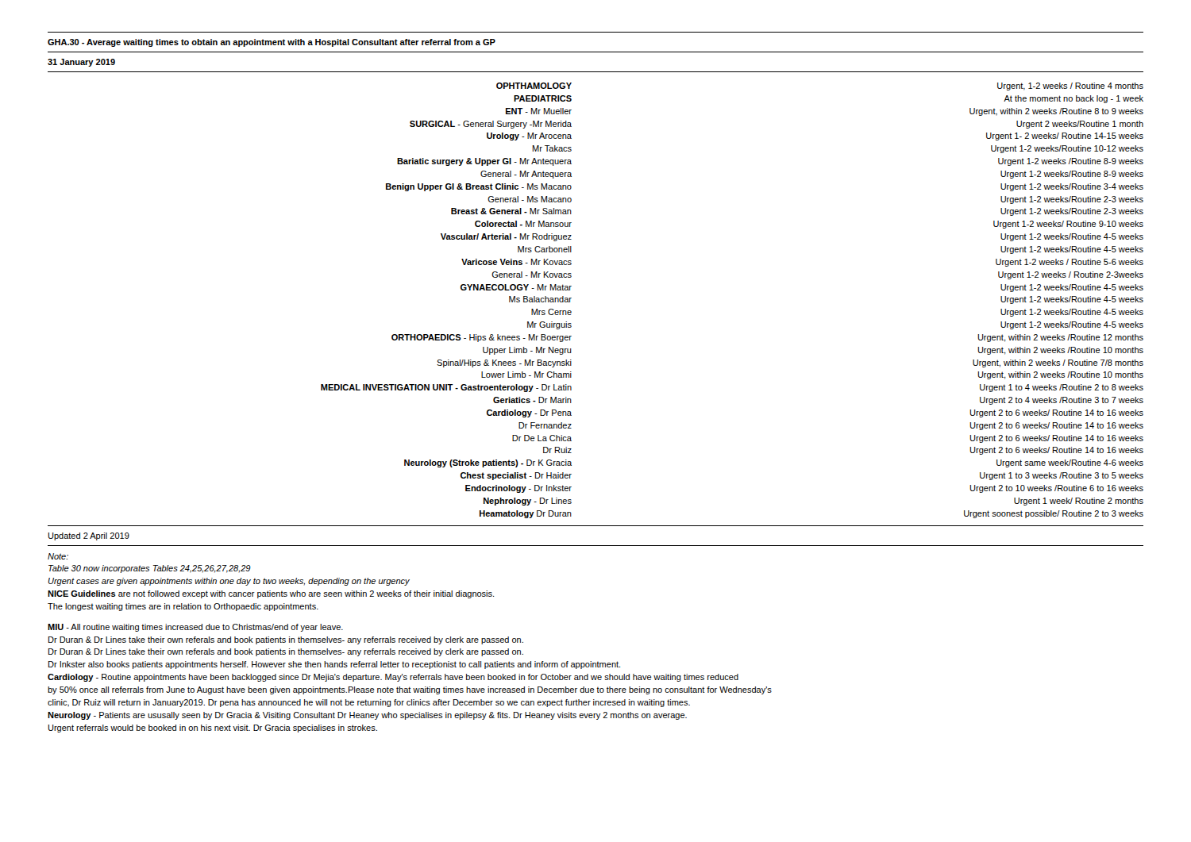GHA.30 - Average waiting times to obtain an appointment with a Hospital Consultant after referral from a GP
31 January 2019
| OPHTHAMOLOGY | Urgent, 1-2 weeks / Routine 4 months |
| PAEDIATRICS | At the moment no back log - 1 week |
| ENT - Mr Mueller | Urgent, within 2 weeks /Routine 8 to 9 weeks |
| SURGICAL - General Surgery -Mr Merida | Urgent 2 weeks/Routine 1 month |
| Urology - Mr Arocena | Urgent 1- 2 weeks/ Routine 14-15 weeks |
| Mr Takacs | Urgent 1-2 weeks/Routine 10-12 weeks |
| Bariatic surgery & Upper GI - Mr Antequera | Urgent 1-2 weeks /Routine 8-9 weeks |
| General - Mr Antequera | Urgent 1-2 weeks/Routine 8-9 weeks |
| Benign Upper GI & Breast Clinic - Ms Macano | Urgent 1-2 weeks/Routine 3-4 weeks |
| General - Ms Macano | Urgent 1-2 weeks/Routine 2-3 weeks |
| Breast & General - Mr Salman | Urgent 1-2 weeks/Routine 2-3 weeks |
| Colorectal - Mr Mansour | Urgent 1-2 weeks/ Routine 9-10 weeks |
| Vascular/ Arterial - Mr Rodriguez | Urgent 1-2 weeks/Routine 4-5 weeks |
| Mrs Carbonell | Urgent 1-2 weeks/Routine 4-5 weeks |
| Varicose Veins - Mr Kovacs | Urgent 1-2 weeks / Routine 5-6 weeks |
| General - Mr Kovacs | Urgent 1-2 weeks / Routine 2-3weeks |
| GYNAECOLOGY - Mr Matar | Urgent 1-2 weeks/Routine 4-5 weeks |
| Ms Balachandar | Urgent 1-2 weeks/Routine 4-5 weeks |
| Mrs Cerne | Urgent 1-2 weeks/Routine 4-5 weeks |
| Mr Guirguis | Urgent 1-2 weeks/Routine 4-5 weeks |
| ORTHOPAEDICS - Hips & knees - Mr Boerger | Urgent, within 2 weeks /Routine 12 months |
| Upper Limb - Mr Negru | Urgent, within 2 weeks /Routine 10 months |
| Spinal/Hips & Knees - Mr Bacynski | Urgent, within 2 weeks / Routine 7/8 months |
| Lower Limb - Mr Chami | Urgent, within 2 weeks /Routine 10 months |
| MEDICAL INVESTIGATION UNIT - Gastroenterology - Dr Latin | Urgent 1 to 4 weeks /Routine 2 to 8 weeks |
| Geriatics - Dr Marin | Urgent 2 to 4 weeks /Routine 3 to 7 weeks |
| Cardiology - Dr Pena | Urgent 2 to 6 weeks/ Routine 14 to 16 weeks |
| Dr Fernandez | Urgent 2 to 6 weeks/ Routine 14 to 16 weeks |
| Dr De La Chica | Urgent 2 to 6 weeks/ Routine 14 to 16 weeks |
| Dr Ruiz | Urgent 2 to 6 weeks/ Routine 14 to 16 weeks |
| Neurology (Stroke patients) - Dr K Gracia | Urgent same week/Routine 4-6 weeks |
| Chest specialist - Dr Haider | Urgent 1 to 3 weeks /Routine 3 to 5 weeks |
| Endocrinology - Dr Inkster | Urgent 2 to 10 weeks /Routine 6 to 16 weeks |
| Nephrology - Dr Lines | Urgent 1 week/ Routine 2 months |
| Heamatology Dr Duran | Urgent soonest possible/ Routine 2 to 3 weeks |
Updated 2 April 2019
Note:
Table 30 now incorporates Tables 24,25,26,27,28,29
Urgent cases are given appointments within one day to two weeks, depending on the urgency
NICE Guidelines are not followed except with cancer patients who are seen within 2 weeks of their initial diagnosis.
The longest waiting times are in relation to Orthopaedic appointments.
MIU - All routine waiting times increased due to Christmas/end of year leave.
Dr Duran & Dr Lines take their own referals and book patients in themselves- any referrals received by clerk are passed on.
Dr Duran & Dr Lines take their own referals and book patients in themselves- any referrals received by clerk are passed on.
Dr Inkster also books patients appointments herself. However she then hands referral letter to receptionist to call patients and inform of appointment.
Cardiology - Routine appointments have been backlogged since Dr Mejia's departure. May's referrals have been booked in for October and we should have waiting times reduced
by 50% once all referrals from June to August have been given appointments.Please note that waiting times have increased in December due to there being no consultant for Wednesday's
clinic, Dr Ruiz will return in January2019. Dr pena has announced he will not be returning for clinics after December so we can expect further incresed in waiting times.
Neurology - Patients are ususally seen by Dr Gracia & Visiting Consultant Dr Heaney who specialises in epilepsy & fits. Dr Heaney visits every 2 months on average.
Urgent referrals would be booked in on his next visit. Dr Gracia specialises in strokes.